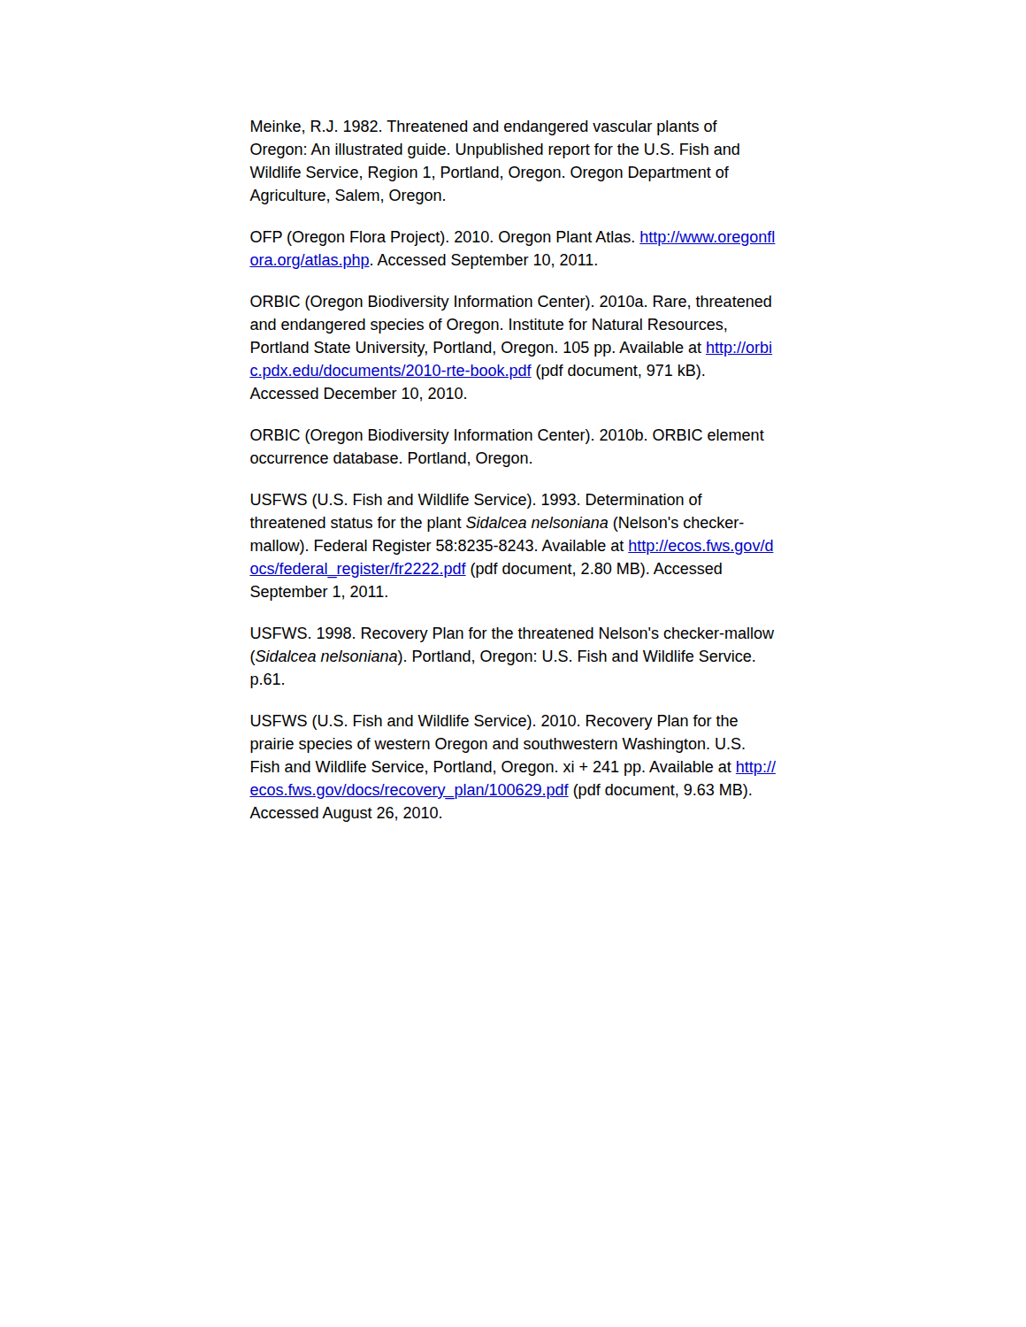Meinke, R.J. 1982. Threatened and endangered vascular plants of Oregon: An illustrated guide. Unpublished report for the U.S. Fish and Wildlife Service, Region 1, Portland, Oregon. Oregon Department of Agriculture, Salem, Oregon.
OFP (Oregon Flora Project). 2010. Oregon Plant Atlas. http://www.oregonflora.org/atlas.php. Accessed September 10, 2011.
ORBIC (Oregon Biodiversity Information Center). 2010a. Rare, threatened and endangered species of Oregon. Institute for Natural Resources, Portland State University, Portland, Oregon. 105 pp. Available at http://orbic.pdx.edu/documents/2010-rte-book.pdf (pdf document, 971 kB). Accessed December 10, 2010.
ORBIC (Oregon Biodiversity Information Center). 2010b. ORBIC element occurrence database. Portland, Oregon.
USFWS (U.S. Fish and Wildlife Service). 1993. Determination of threatened status for the plant Sidalcea nelsoniana (Nelson's checker-mallow). Federal Register 58:8235-8243. Available at http://ecos.fws.gov/docs/federal_register/fr2222.pdf (pdf document, 2.80 MB). Accessed September 1, 2011.
USFWS. 1998. Recovery Plan for the threatened Nelson's checker-mallow (Sidalcea nelsoniana). Portland, Oregon: U.S. Fish and Wildlife Service. p.61.
USFWS (U.S. Fish and Wildlife Service). 2010. Recovery Plan for the prairie species of western Oregon and southwestern Washington. U.S. Fish and Wildlife Service, Portland, Oregon. xi + 241 pp. Available at http://ecos.fws.gov/docs/recovery_plan/100629.pdf (pdf document, 9.63 MB). Accessed August 26, 2010.